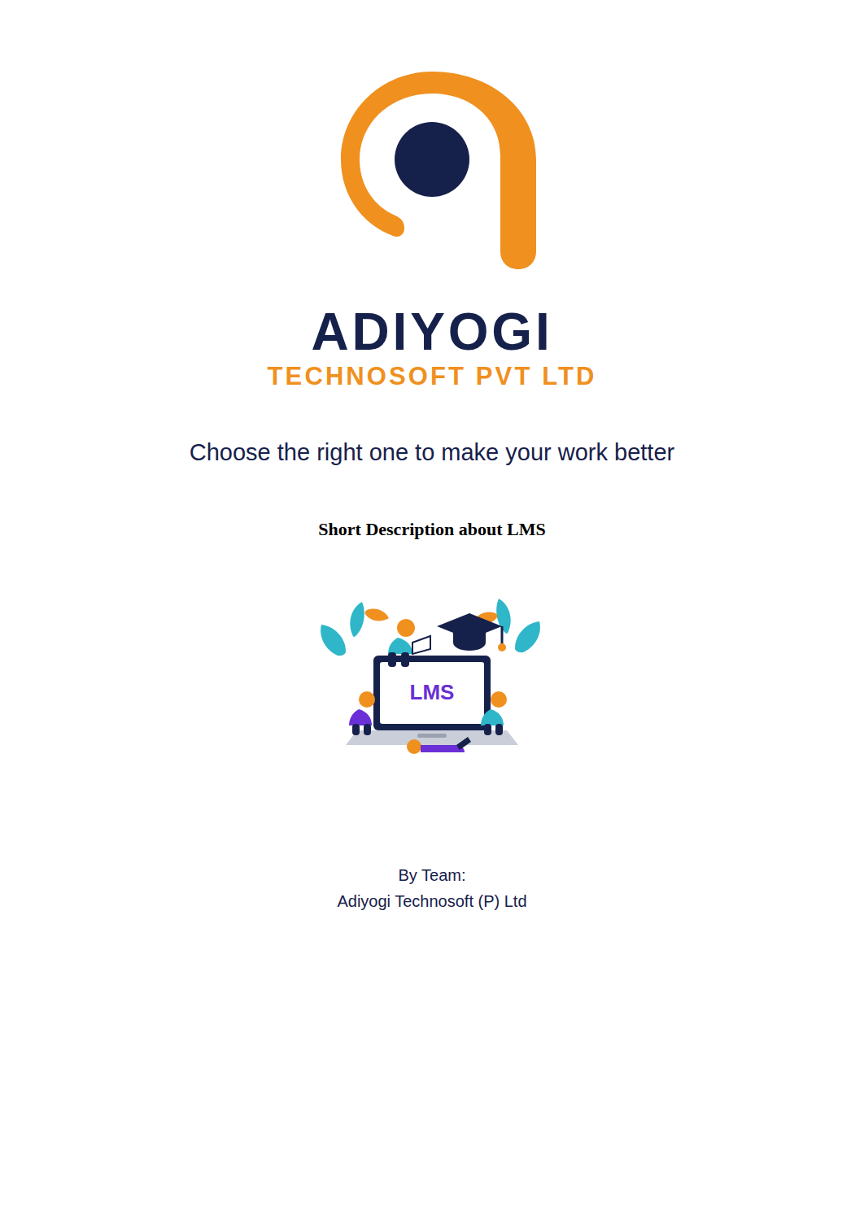Adiyogi Technosoft logo
ADIYOGI
TECHNOSOFT PVT LTD
Choose the right one to make your work better
Short Description about LMS
LMS learning illustration LMS
By Team:
Adiyogi Technosoft (P) Ltd